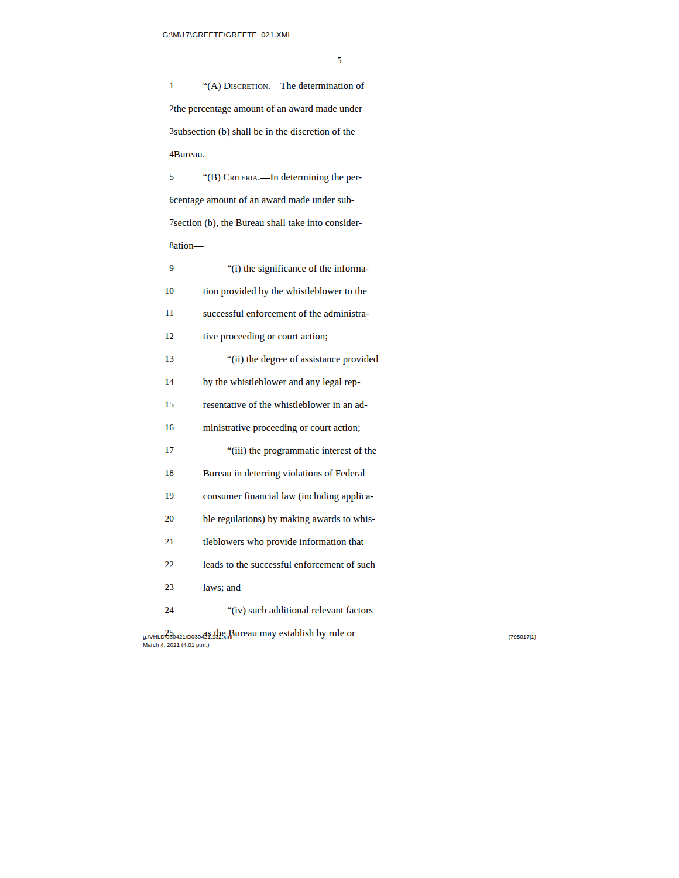G:\M\17\GREETE\GREETE_021.XML
5
| 1 | “(A) Discretion. —The determination of |
| 2 | the percentage amount of an award made under |
| 3 | subsection (b) shall be in the discretion of the |
| 4 | Bureau. |
| 5 | “(B) Criteria. —In determining the per- |
| 6 | centage amount of an award made under sub- |
| 7 | section (b), the Bureau shall take into consider- |
| 8 | ation— |
| 9 | “(i) the significance of the informa- |
| 10 | tion provided by the whistleblower to the |
| 11 | successful enforcement of the administra- |
| 12 | tive proceeding or court action; |
| 13 | “(ii) the degree of assistance provided |
| 14 | by the whistleblower and any legal rep- |
| 15 | resentative of the whistleblower in an ad- |
| 16 | ministrative proceeding or court action; |
| 17 | “(iii) the programmatic interest of the |
| 18 | Bureau in deterring violations of Federal |
| 19 | consumer financial law (including applica- |
| 20 | ble regulations) by making awards to whis- |
| 21 | tleblowers who provide information that |
| 22 | leads to the successful enforcement of such |
| 23 | laws; and |
| 24 | “(iv) such additional relevant factors |
| 25 | as the Bureau may establish by rule or |
g:\VHLD\030421\D030421.132.xml
March 4, 2021 (4:01 p.m.)
(795017|1)